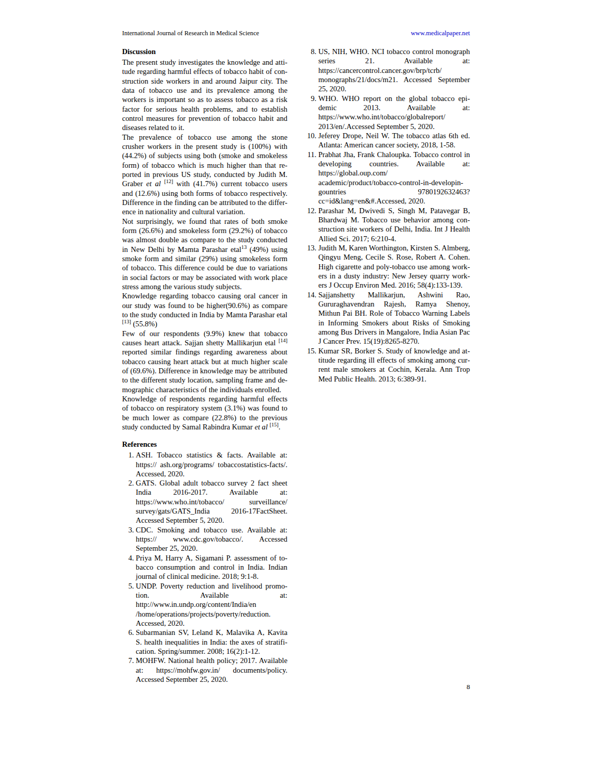International Journal of Research in Medical Science
www.medicalpaper.net
Discussion
The present study investigates the knowledge and attitude regarding harmful effects of tobacco habit of construction side workers in and around Jaipur city. The data of tobacco use and its prevalence among the workers is important so as to assess tobacco as a risk factor for serious health problems, and to establish control measures for prevention of tobacco habit and diseases related to it.
The prevalence of tobacco use among the stone crusher workers in the present study is (100%) with (44.2%) of subjects using both (smoke and smokeless form) of tobacco which is much higher than that reported in previous US study, conducted by Judith M. Graber et al [12] with (41.7%) current tobacco users and (12.6%) using both forms of tobacco respectively. Difference in the finding can be attributed to the difference in nationality and cultural variation.
Not surprisingly, we found that rates of both smoke form (26.6%) and smokeless form (29.2%) of tobacco was almost double as compare to the study conducted in New Delhi by Mamta Parashar etal13 (49%) using smoke form and similar (29%) using smokeless form of tobacco. This difference could be due to variations in social factors or may be associated with work place stress among the various study subjects.
Knowledge regarding tobacco causing oral cancer in our study was found to be higher(90.6%) as compare to the study conducted in India by Mamta Parashar etal [13] (55.8%)
Few of our respondents (9.9%) knew that tobacco causes heart attack. Sajjan shetty Mallikarjun etal [14] reported similar findings regarding awareness about tobacco causing heart attack but at much higher scale of (69.6%). Difference in knowledge may be attributed to the different study location, sampling frame and demographic characteristics of the individuals enrolled.
Knowledge of respondents regarding harmful effects of tobacco on respiratory system (3.1%) was found to be much lower as compare (22.8%) to the previous study conducted by Samal Rabindra Kumar et al [15].
References
ASH. Tobacco statistics & facts. Available at: https:// ash.org/programs/ tobaccostatistics-facts/. Accessed, 2020.
GATS. Global adult tobacco survey 2 fact sheet India 2016-2017. Available at: https://www.who.int/tobacco/ surveillance/ survey/gats/GATS_India 2016-17FactSheet. Accessed September 5, 2020.
CDC. Smoking and tobacco use. Available at: https:// www.cdc.gov/tobacco/. Accessed September 25, 2020.
Priya M, Harry A, Sigamani P. assessment of tobacco consumption and control in India. Indian journal of clinical medicine. 2018; 9:1-8.
UNDP. Poverty reduction and livelihood promotion. Available at: http://www.in.undp.org/content/India/en /home/operations/projects/poverty/reduction. Accessed, 2020.
Subarmanian SV, Leland K, Malavika A, Kavita S. health inequalities in India: the axes of stratification. Spring/summer. 2008; 16(2):1-12.
MOHFW. National health policy; 2017. Available at: https://mohfw.gov.in/ documents/policy. Accessed September 25, 2020.
US, NIH, WHO. NCI tobacco control monograph series 21. Available at: https://cancercontrol.cancer.gov/brp/tcrb/ monographs/21/docs/m21. Accessed September 25, 2020.
WHO. WHO report on the global tobacco epidemic 2013. Available at: https://www.who.int/tobacco/globalreport/ 2013/en/.Accessed September 5, 2020.
Jeferey Drope, Neil W. The tobacco atlas 6th ed. Atlanta: American cancer society, 2018, 1-58.
Prabhat Jha, Frank Chaloupka. Tobacco control in developing countries. Available at: https://global.oup.com/ academic/product/tobacco-control-in-developingountries 9780192632463?cc=id&lang=en&#.Accessed, 2020.
Parashar M, Dwivedi S, Singh M, Patavegar B, Bhardwaj M. Tobacco use behavior among construction site workers of Delhi, India. Int J Health Allied Sci. 2017; 6:210-4.
Judith M, Karen Worthington, Kirsten S. Almberg, Qingyu Meng, Cecile S. Rose, Robert A. Cohen. High cigarette and poly-tobacco use among workers in a dusty industry: New Jersey quarry workers J Occup Environ Med. 2016; 58(4):133-139.
Sajjanshetty Mallikarjun, Ashwini Rao, Gururaghavendran Rajesh, Ramya Shenoy, Mithun Pai BH. Role of Tobacco Warning Labels in Informing Smokers about Risks of Smoking among Bus Drivers in Mangalore, India Asian Pac J Cancer Prev. 15(19):8265-8270.
Kumar SR, Borker S. Study of knowledge and attitude regarding ill effects of smoking among current male smokers at Cochin, Kerala. Ann Trop Med Public Health. 2013; 6:389-91.
8